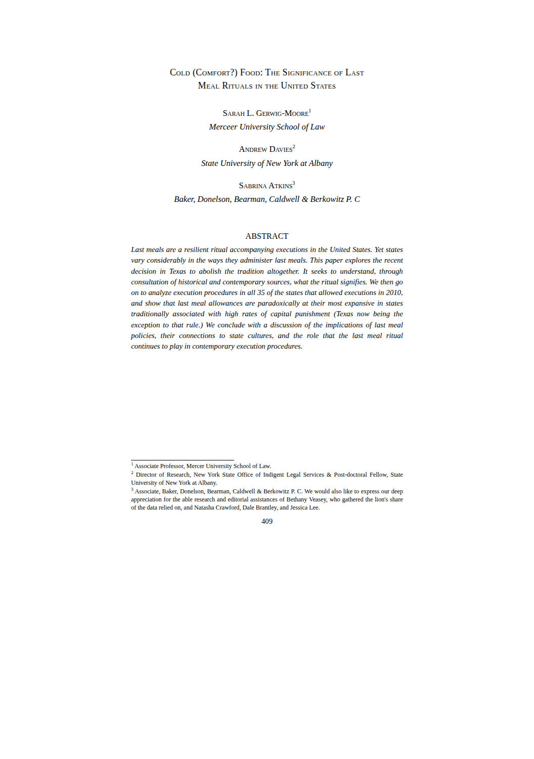Cold (Comfort?) Food: The Significance of Last
Meal Rituals in the United States
Sarah L. Gerwig-Moore1
Merceer University School of Law
Andrew Davies2
State University of New York at Albany
Sabrina Atkins3
Baker, Donelson, Bearman, Caldwell & Berkowitz P. C
ABSTRACT
Last meals are a resilient ritual accompanying executions in the United States. Yet states vary considerably in the ways they administer last meals. This paper explores the recent decision in Texas to abolish the tradition altogether. It seeks to understand, through consultation of historical and contemporary sources, what the ritual signifies. We then go on to analyze execution procedures in all 35 of the states that allowed executions in 2010, and show that last meal allowances are paradoxically at their most expansive in states traditionally associated with high rates of capital punishment (Texas now being the exception to that rule.) We conclude with a discussion of the implications of last meal policies, their connections to state cultures, and the role that the last meal ritual continues to play in contemporary execution procedures.
1 Associate Professor, Mercer University School of Law.
2 Director of Research, New York State Office of Indigent Legal Services & Post-doctoral Fellow, State University of New York at Albany.
3 Associate, Baker, Donelson, Bearman, Caldwell & Berkowitz P. C. We would also like to express our deep appreciation for the able research and editorial assistances of Bethany Veasey, who gathered the lion's share of the data relied on, and Natasha Crawford, Dale Brantley, and Jessica Lee.
409